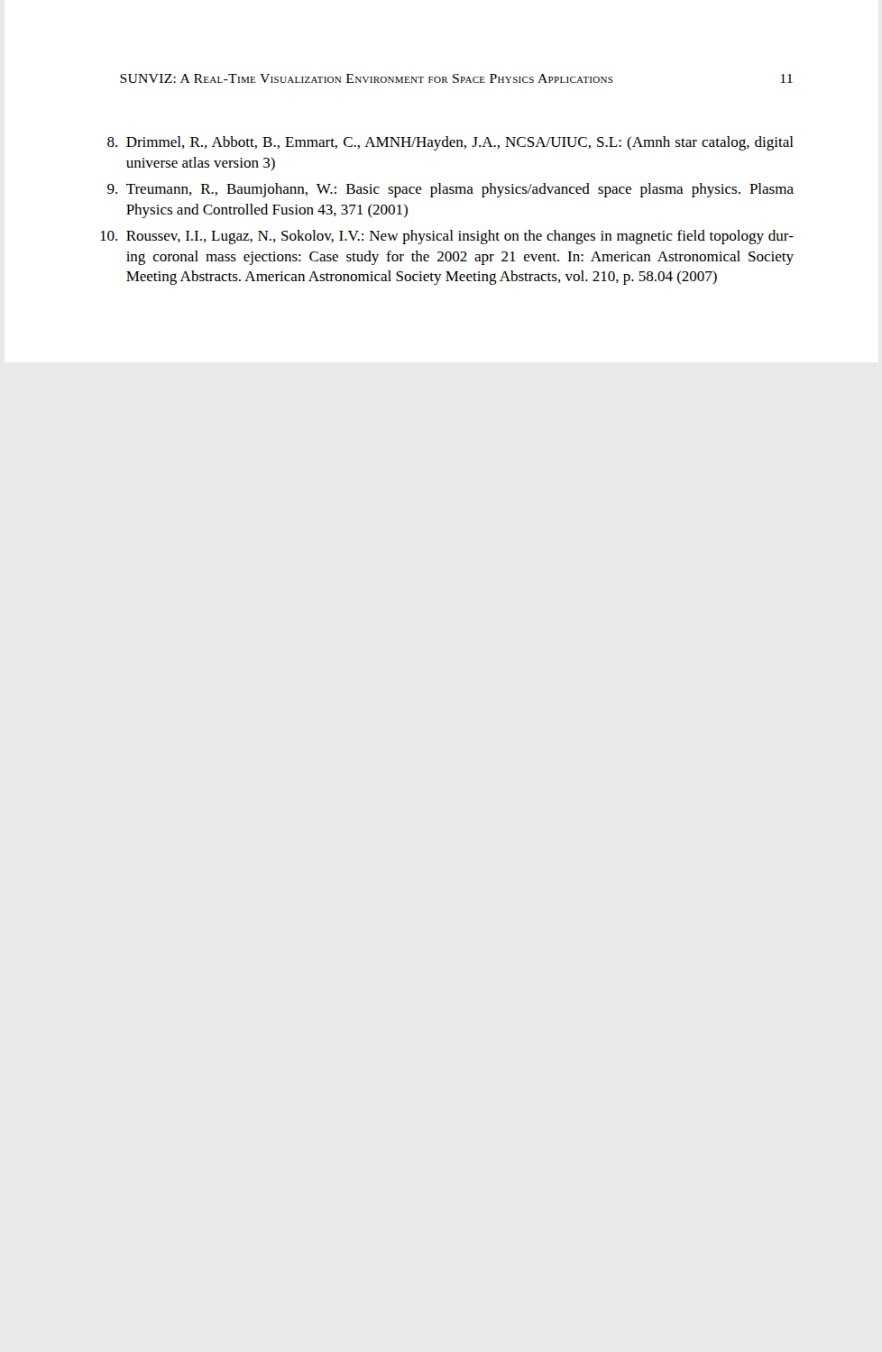SUNVIZ: A Real-Time Visualization Environment for Space Physics Applications 11
8. Drimmel, R., Abbott, B., Emmart, C., AMNH/Hayden, J.A., NCSA/UIUC, S.L: (Amnh star catalog, digital universe atlas version 3)
9. Treumann, R., Baumjohann, W.: Basic space plasma physics/advanced space plasma physics. Plasma Physics and Controlled Fusion 43, 371 (2001)
10. Roussev, I.I., Lugaz, N., Sokolov, I.V.: New physical insight on the changes in magnetic field topology during coronal mass ejections: Case study for the 2002 apr 21 event. In: American Astronomical Society Meeting Abstracts. American Astronomical Society Meeting Abstracts, vol. 210, p. 58.04 (2007)